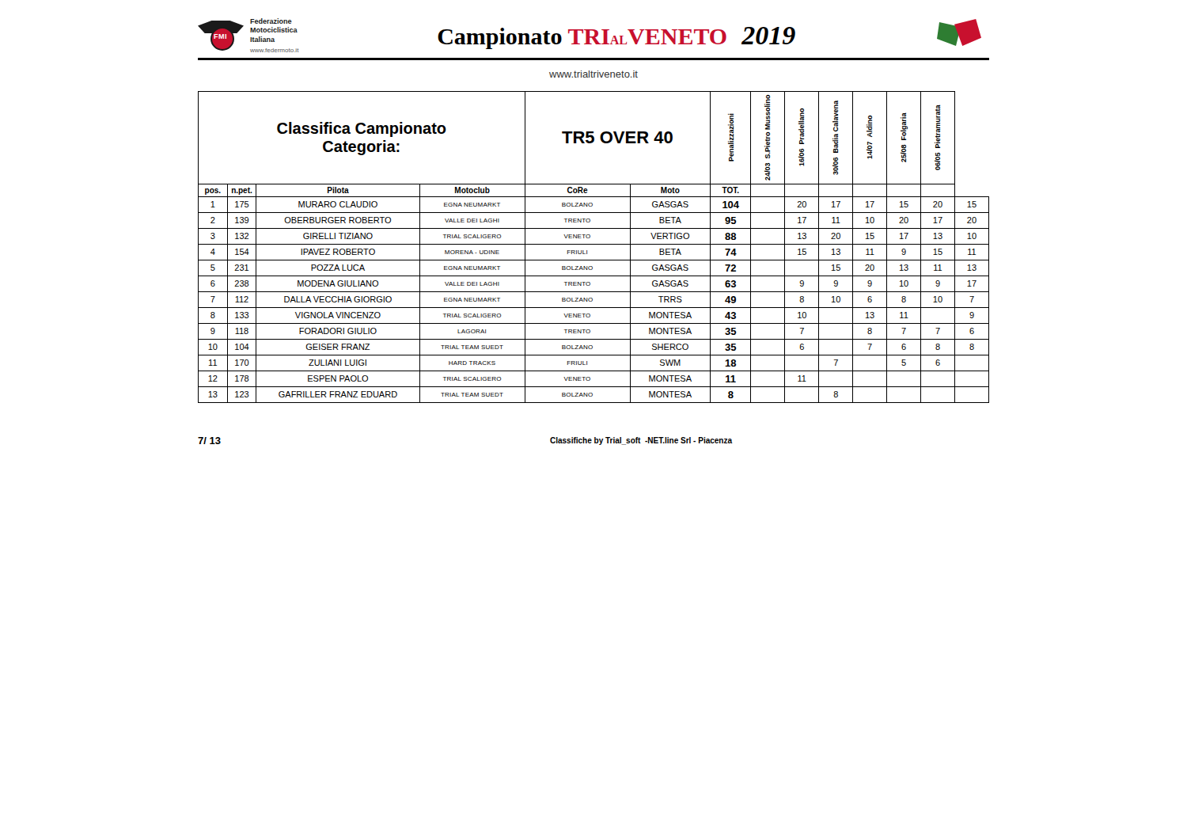Federazione
Motociclistica
Italiana
www.federmoto.it
Campionato TRIALVENETO 2019
www.trialtriveneto.it
| Classifica Campionato Categoria: | TR5 OVER 40 | Penalizzazioni | 24/03 S.Pietro Mussolino | 16/06 Pradellano | 30/06 Badia Calavena | 14/07 Aldino | 25/08 Folgaria | 06/05 Pietramurata |
| --- | --- | --- | --- | --- | --- | --- | --- | --- |
| pos. | n.pet. | Pilota | Motoclub | CoRe | Moto | TOT. | | | | | | |
| 1 | 175 | MURARO CLAUDIO | EGNA NEUMARKT | BOLZANO | GASGAS | 104 | | 20 | 17 | 17 | 15 | 20 | 15 |
| 2 | 139 | OBERBURGER ROBERTO | VALLE DEI LAGHI | TRENTO | BETA | 95 | | 17 | 11 | 10 | 20 | 17 | 20 |
| 3 | 132 | GIRELLI TIZIANO | TRIAL SCALIGERO | VENETO | VERTIGO | 88 | | 13 | 20 | 15 | 17 | 13 | 10 |
| 4 | 154 | IPAVEZ ROBERTO | MORENA - UDINE | FRIULI | BETA | 74 | | 15 | 13 | 11 | 9 | 15 | 11 |
| 5 | 231 | POZZA LUCA | EGNA NEUMARKT | BOLZANO | GASGAS | 72 | | | 15 | 20 | 13 | 11 | 13 |
| 6 | 238 | MODENA GIULIANO | VALLE DEI LAGHI | TRENTO | GASGAS | 63 | | 9 | 9 | 9 | 10 | 9 | 17 |
| 7 | 112 | DALLA VECCHIA GIORGIO | EGNA NEUMARKT | BOLZANO | TRRS | 49 | | 8 | 10 | 6 | 8 | 10 | 7 |
| 8 | 133 | VIGNOLA VINCENZO | TRIAL SCALIGERO | VENETO | MONTESA | 43 | | 10 | | 13 | 11 | | 9 |
| 9 | 118 | FORADORI GIULIO | LAGORAI | TRENTO | MONTESA | 35 | | 7 | | 8 | 7 | 7 | 6 |
| 10 | 104 | GEISER FRANZ | TRIAL TEAM SUEDT | BOLZANO | SHERCO | 35 | | 6 | | 7 | 6 | 8 | 8 |
| 11 | 170 | ZULIANI LUIGI | HARD TRACKS | FRIULI | SWM | 18 | | | 7 | | 5 | 6 | |
| 12 | 178 | ESPEN PAOLO | TRIAL SCALIGERO | VENETO | MONTESA | 11 | | 11 | | | | | |
| 13 | 123 | GAFRILLER FRANZ EDUARD | TRIAL TEAM SUEDT | BOLZANO | MONTESA | 8 | | | 8 | | | | |
7/ 13
Classifiche by Trial_soft -NET.line Srl - Piacenza